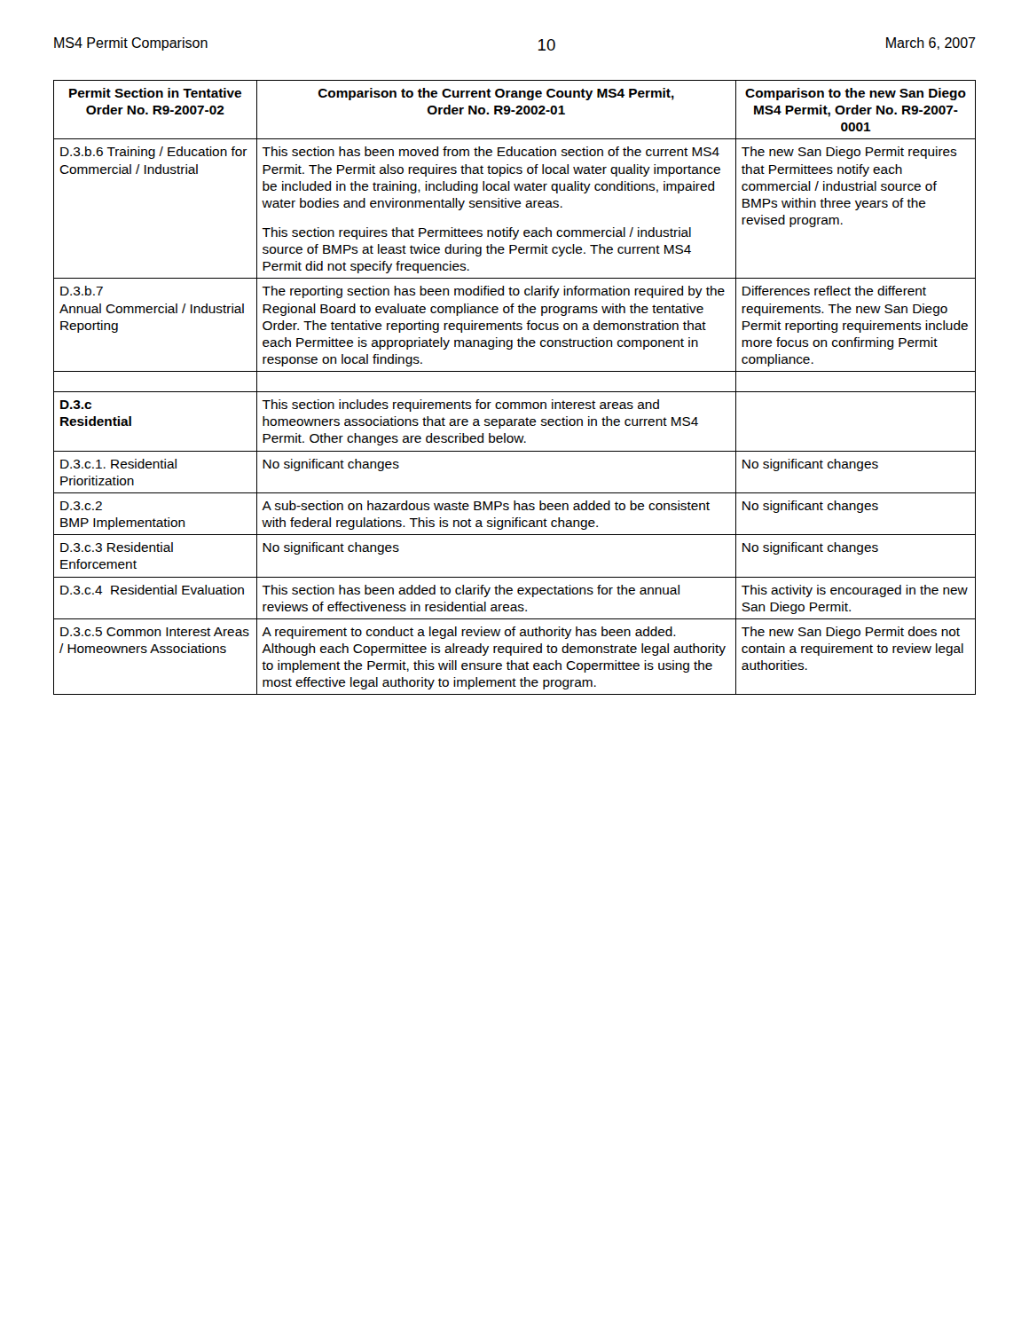MS4 Permit Comparison
10
March 6, 2007
| Permit Section in Tentative Order No. R9-2007-02 | Comparison to the Current Orange County MS4 Permit, Order No. R9-2002-01 | Comparison to the new San Diego MS4 Permit, Order No. R9-2007-0001 |
| --- | --- | --- |
| D.3.b.6 Training / Education for Commercial / Industrial | This section has been moved from the Education section of the current MS4 Permit. The Permit also requires that topics of local water quality importance be included in the training, including local water quality conditions, impaired water bodies and environmentally sensitive areas. This section requires that Permittees notify each commercial / industrial source of BMPs at least twice during the Permit cycle. The current MS4 Permit did not specify frequencies. | The new San Diego Permit requires that Permittees notify each commercial / industrial source of BMPs within three years of the revised program. |
| D.3.b.7 Annual Commercial / Industrial Reporting | The reporting section has been modified to clarify information required by the Regional Board to evaluate compliance of the programs with the tentative Order. The tentative reporting requirements focus on a demonstration that each Permittee is appropriately managing the construction component in response on local findings. | Differences reflect the different requirements. The new San Diego Permit reporting requirements include more focus on confirming Permit compliance. |
| D.3.c Residential | This section includes requirements for common interest areas and homeowners associations that are a separate section in the current MS4 Permit. Other changes are described below. | |
| D.3.c.1. Residential Prioritization | No significant changes | No significant changes |
| D.3.c.2 BMP Implementation | A sub-section on hazardous waste BMPs has been added to be consistent with federal regulations. This is not a significant change. | No significant changes |
| D.3.c.3 Residential Enforcement | No significant changes | No significant changes |
| D.3.c.4 Residential Evaluation | This section has been added to clarify the expectations for the annual reviews of effectiveness in residential areas. | This activity is encouraged in the new San Diego Permit. |
| D.3.c.5 Common Interest Areas / Homeowners Associations | A requirement to conduct a legal review of authority has been added. Although each Copermittee is already required to demonstrate legal authority to implement the Permit, this will ensure that each Copermittee is using the most effective legal authority to implement the program. | The new San Diego Permit does not contain a requirement to review legal authorities. |